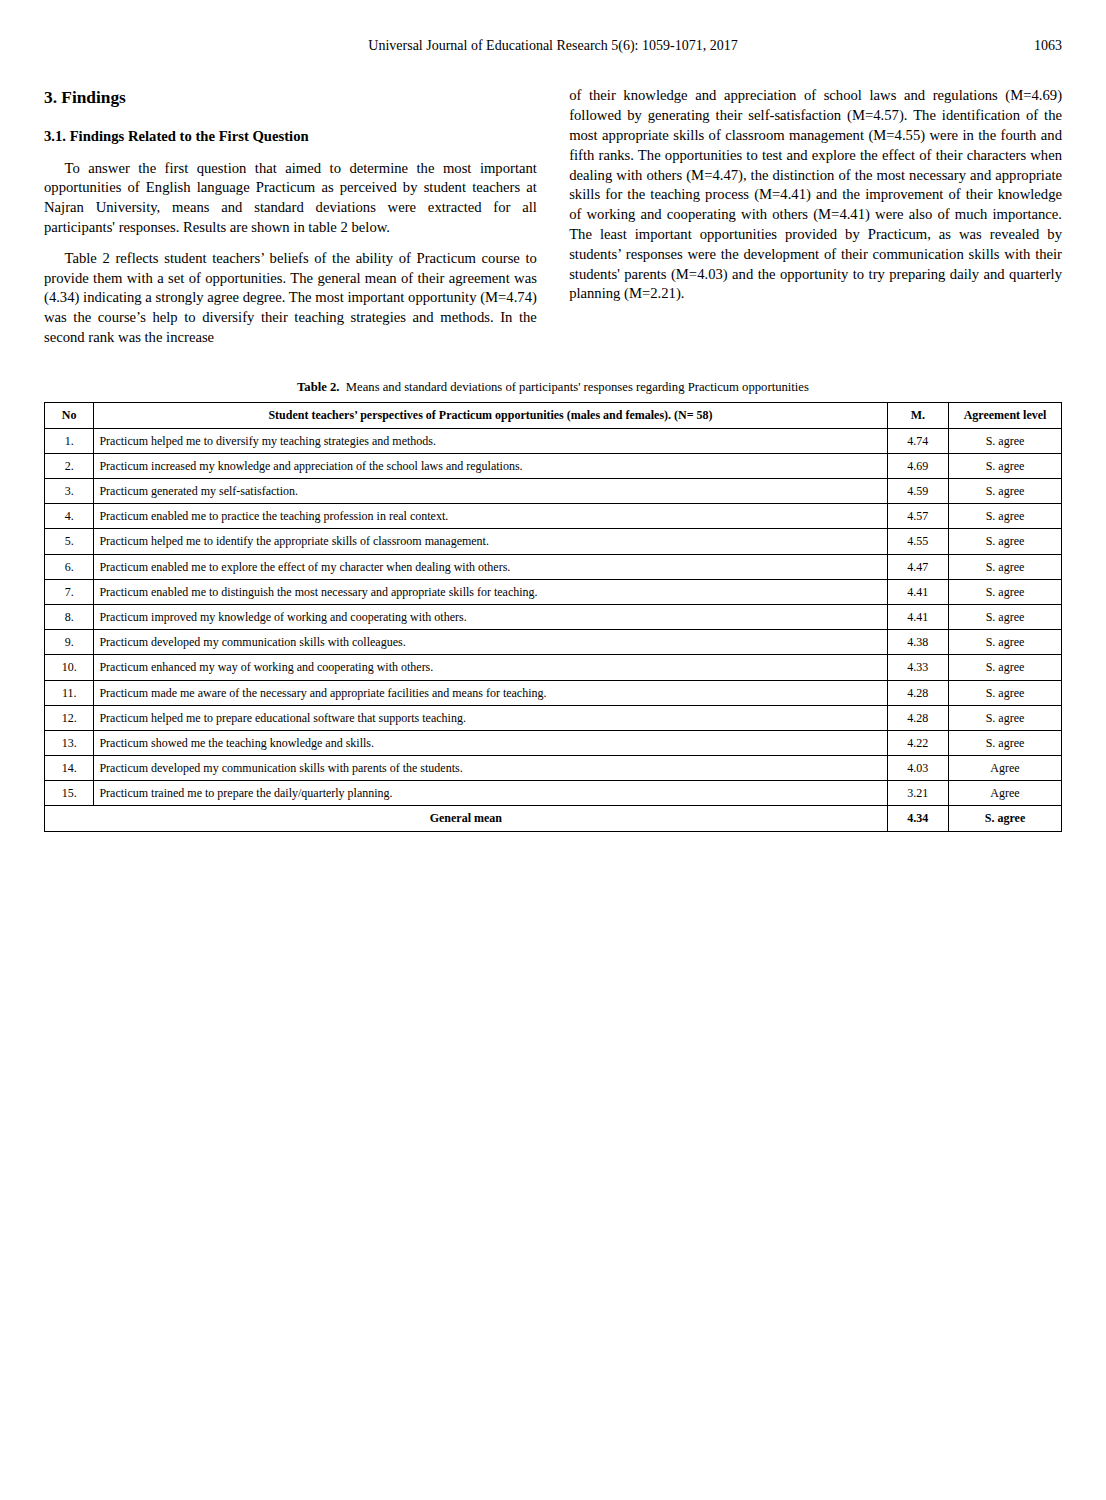Universal Journal of Educational Research 5(6): 1059-1071, 2017
1063
3. Findings
3.1. Findings Related to the First Question
To answer the first question that aimed to determine the most important opportunities of English language Practicum as perceived by student teachers at Najran University, means and standard deviations were extracted for all participants' responses. Results are shown in table 2 below.
Table 2 reflects student teachers’ beliefs of the ability of Practicum course to provide them with a set of opportunities. The general mean of their agreement was (4.34) indicating a strongly agree degree. The most important opportunity (M=4.74) was the course’s help to diversify their teaching strategies and methods. In the second rank was the increase
of their knowledge and appreciation of school laws and regulations (M=4.69) followed by generating their self-satisfaction (M=4.57). The identification of the most appropriate skills of classroom management (M=4.55) were in the fourth and fifth ranks. The opportunities to test and explore the effect of their characters when dealing with others (M=4.47), the distinction of the most necessary and appropriate skills for the teaching process (M=4.41) and the improvement of their knowledge of working and cooperating with others (M=4.41) were also of much importance. The least important opportunities provided by Practicum, as was revealed by students’ responses were the development of their communication skills with their students' parents (M=4.03) and the opportunity to try preparing daily and quarterly planning (M=2.21).
Table 2. Means and standard deviations of participants' responses regarding Practicum opportunities
| No | Student teachers’ perspectives of Practicum opportunities (males and females). (N= 58) | M. | Agreement level |
| --- | --- | --- | --- |
| 1. | Practicum helped me to diversify my teaching strategies and methods. | 4.74 | S. agree |
| 2. | Practicum increased my knowledge and appreciation of the school laws and regulations. | 4.69 | S. agree |
| 3. | Practicum generated my self-satisfaction. | 4.59 | S. agree |
| 4. | Practicum enabled me to practice the teaching profession in real context. | 4.57 | S. agree |
| 5. | Practicum helped me to identify the appropriate skills of classroom management. | 4.55 | S. agree |
| 6. | Practicum enabled me to explore the effect of my character when dealing with others. | 4.47 | S. agree |
| 7. | Practicum enabled me to distinguish the most necessary and appropriate skills for teaching. | 4.41 | S. agree |
| 8. | Practicum improved my knowledge of working and cooperating with others. | 4.41 | S. agree |
| 9. | Practicum developed my communication skills with colleagues. | 4.38 | S. agree |
| 10. | Practicum enhanced my way of working and cooperating with others. | 4.33 | S. agree |
| 11. | Practicum made me aware of the necessary and appropriate facilities and means for teaching. | 4.28 | S. agree |
| 12. | Practicum helped me to prepare educational software that supports teaching. | 4.28 | S. agree |
| 13. | Practicum showed me the teaching knowledge and skills. | 4.22 | S. agree |
| 14. | Practicum developed my communication skills with parents of the students. | 4.03 | Agree |
| 15. | Practicum trained me to prepare the daily/quarterly planning. | 3.21 | Agree |
| General mean | 4.34 | S. agree |